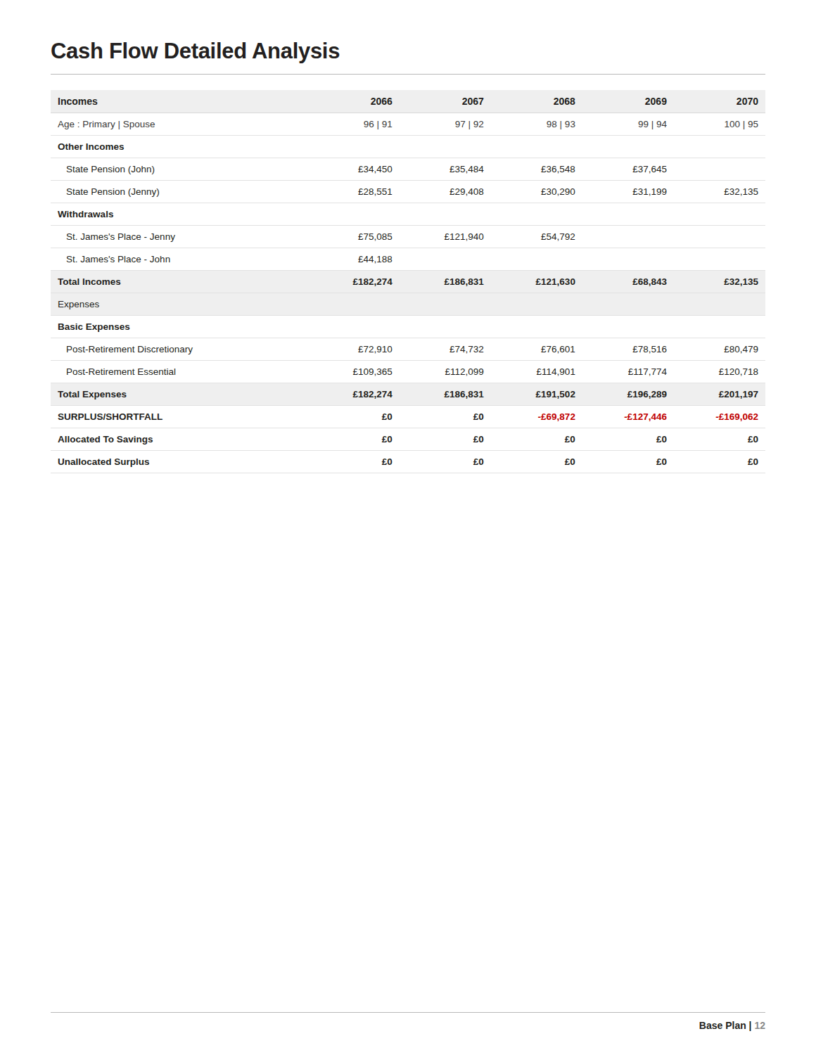Cash Flow Detailed Analysis
| Incomes | 2066 | 2067 | 2068 | 2069 | 2070 |
| --- | --- | --- | --- | --- | --- |
| Age : Primary / Spouse | 96 / 91 | 97 / 92 | 98 / 93 | 99 / 94 | 100 / 95 |
| Other Incomes | | | | | |
| State Pension (John) | £34,450 | £35,484 | £36,548 | £37,645 | |
| State Pension (Jenny) | £28,551 | £29,408 | £30,290 | £31,199 | £32,135 |
| Withdrawals | | | | | |
| St. James's Place - Jenny | £75,085 | £121,940 | £54,792 | | |
| St. James's Place - John | £44,188 | | | | |
| Total Incomes | £182,274 | £186,831 | £121,630 | £68,843 | £32,135 |
| Expenses | | | | | |
| Basic Expenses | | | | | |
| Post-Retirement Discretionary | £72,910 | £74,732 | £76,601 | £78,516 | £80,479 |
| Post-Retirement Essential | £109,365 | £112,099 | £114,901 | £117,774 | £120,718 |
| Total Expenses | £182,274 | £186,831 | £191,502 | £196,289 | £201,197 |
| SURPLUS/SHORTFALL | £0 | £0 | -£69,872 | -£127,446 | -£169,062 |
| Allocated To Savings | £0 | £0 | £0 | £0 | £0 |
| Unallocated Surplus | £0 | £0 | £0 | £0 | £0 |
Base Plan | 12